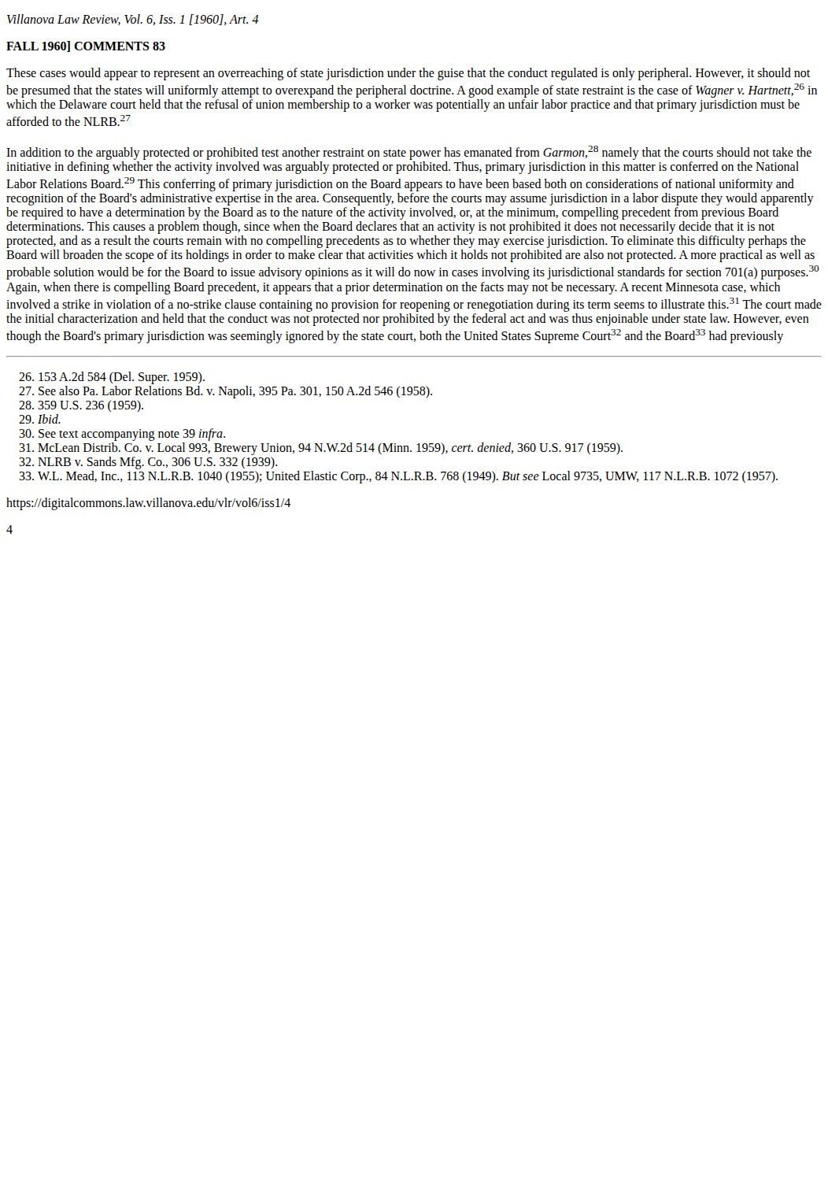Villanova Law Review, Vol. 6, Iss. 1 [1960], Art. 4
FALL 1960] COMMENTS 83
These cases would appear to represent an overreaching of state jurisdiction under the guise that the conduct regulated is only peripheral. However, it should not be presumed that the states will uniformly attempt to overexpand the peripheral doctrine. A good example of state restraint is the case of Wagner v. Hartnett,26 in which the Delaware court held that the refusal of union membership to a worker was potentially an unfair labor practice and that primary jurisdiction must be afforded to the NLRB.27
In addition to the arguably protected or prohibited test another restraint on state power has emanated from Garmon,28 namely that the courts should not take the initiative in defining whether the activity involved was arguably protected or prohibited. Thus, primary jurisdiction in this matter is conferred on the National Labor Relations Board.29 This conferring of primary jurisdiction on the Board appears to have been based both on considerations of national uniformity and recognition of the Board's administrative expertise in the area. Consequently, before the courts may assume jurisdiction in a labor dispute they would apparently be required to have a determination by the Board as to the nature of the activity involved, or, at the minimum, compelling precedent from previous Board determinations. This causes a problem though, since when the Board declares that an activity is not prohibited it does not necessarily decide that it is not protected, and as a result the courts remain with no compelling precedents as to whether they may exercise jurisdiction. To eliminate this difficulty perhaps the Board will broaden the scope of its holdings in order to make clear that activities which it holds not prohibited are also not protected. A more practical as well as probable solution would be for the Board to issue advisory opinions as it will do now in cases involving its jurisdictional standards for section 701(a) purposes.30 Again, when there is compelling Board precedent, it appears that a prior determination on the facts may not be necessary. A recent Minnesota case, which involved a strike in violation of a no-strike clause containing no provision for reopening or renegotiation during its term seems to illustrate this.31 The court made the initial characterization and held that the conduct was not protected nor prohibited by the federal act and was thus enjoinable under state law. However, even though the Board's primary jurisdiction was seemingly ignored by the state court, both the United States Supreme Court32 and the Board33 had previously
153 A.2d 584 (Del. Super. 1959).
See also Pa. Labor Relations Bd. v. Napoli, 395 Pa. 301, 150 A.2d 546 (1958).
359 U.S. 236 (1959).
Ibid.
See text accompanying note 39 infra.
McLean Distrib. Co. v. Local 993, Brewery Union, 94 N.W.2d 514 (Minn. 1959), cert. denied, 360 U.S. 917 (1959).
NLRB v. Sands Mfg. Co., 306 U.S. 332 (1939).
W.L. Mead, Inc., 113 N.L.R.B. 1040 (1955); United Elastic Corp., 84 N.L.R.B. 768 (1949). But see Local 9735, UMW, 117 N.L.R.B. 1072 (1957).
https://digitalcommons.law.villanova.edu/vlr/vol6/iss1/4
4